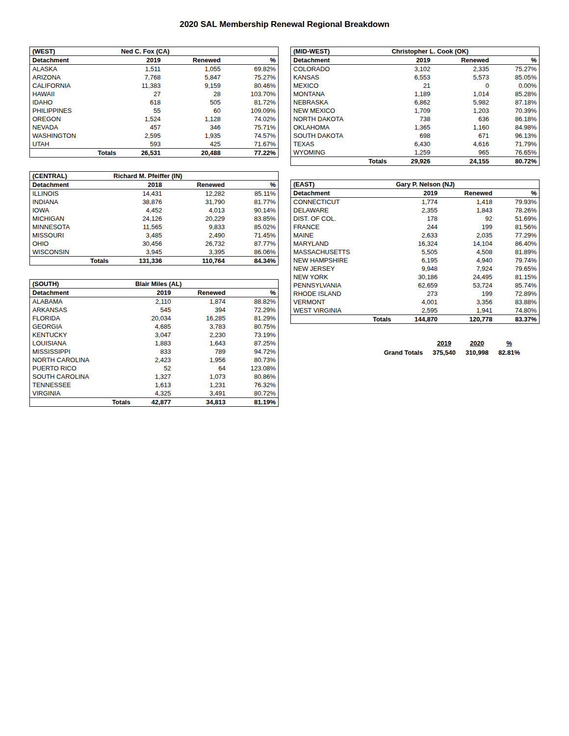2020 SAL Membership Renewal Regional Breakdown
| / (WEST) / Ned C. Fox (CA) / / Detachment / 2019 / Renewed / % / / ALASKA / 1,511 / 1,055 / 69.82% / / ARIZONA / 7,768 / 5,847 / 75.27% / / CALIFORNIA / 11,383 / 9,159 / 80.46% / / HAWAII / 27 / 28 / 103.70% / / IDAHO / 618 / 505 / 81.72% / / PHILIPPINES / 55 / 60 / 109.09% / / OREGON / 1,524 / 1,128 / 74.02% / / NEVADA / 457 / 346 / 75.71% / / WASHINGTON / 2,595 / 1,935 / 74.57% / / UTAH / 593 / 425 / 71.67% / / Totals / 26,531 / 20,488 / 77.22% / / (CENTRAL) / Richard M. Pfeiffer (IN) / / Detachment / 2018 / Renewed / % / / ILLINOIS / 14,431 / 12,282 / 85.11% / / INDIANA / 38,876 / 31,790 / 81.77% / / IOWA / 4,452 / 4,013 / 90.14% / / MICHIGAN / 24,126 / 20,229 / 83.85% / / MINNESOTA / 11,565 / 9,833 / 85.02% / / MISSOURI / 3,485 / 2,490 / 71.45% / / OHIO / 30,456 / 26,732 / 87.77% / / WISCONSIN / 3,945 / 3,395 / 86.06% / / Totals / 131,336 / 110,764 / 84.34% / / (SOUTH) / Blair Miles (AL) / / Detachment / 2019 / Renewed / % / / ALABAMA / 2,110 / 1,874 / 88.82% / / ARKANSAS / 545 / 394 / 72.29% / / FLORIDA / 20,034 / 16,285 / 81.29% / / GEORGIA / 4,685 / 3,783 / 80.75% / / KENTUCKY / 3,047 / 2,230 / 73.19% / / LOUISIANA / 1,883 / 1,643 / 87.25% / / MISSISSIPPI / 833 / 789 / 94.72% / / NORTH CAROLINA / 2,423 / 1,956 / 80.73% / / PUERTO RICO / 52 / 64 / 123.08% / / SOUTH CAROLINA / 1,327 / 1,073 / 80.86% / / TENNESSEE / 1,613 / 1,231 / 76.32% / / VIRGINIA / 4,325 / 3,491 / 80.72% / / Totals / 42,877 / 34,813 / 81.19% / | / (MID-WEST) / Christopher L. Cook (OK) / / Detachment / 2019 / Renewed / % / / COLORADO / 3,102 / 2,335 / 75.27% / / KANSAS / 6,553 / 5,573 / 85.05% / / MEXICO / 21 / 0 / 0.00% / / MONTANA / 1,189 / 1,014 / 85.28% / / NEBRASKA / 6,862 / 5,982 / 87.18% / / NEW MEXICO / 1,709 / 1,203 / 70.39% / / NORTH DAKOTA / 738 / 636 / 86.18% / / OKLAHOMA / 1,365 / 1,160 / 84.98% / / SOUTH DAKOTA / 698 / 671 / 96.13% / / TEXAS / 6,430 / 4,616 / 71.79% / / WYOMING / 1,259 / 965 / 76.65% / / Totals / 29,926 / 24,155 / 80.72% / / (EAST) / Gary P. Nelson (NJ) / / Detachment / 2019 / Renewed / % / / CONNECTICUT / 1,774 / 1,418 / 79.93% / / DELAWARE / 2,355 / 1,843 / 78.26% / / DIST. OF COL. / 178 / 92 / 51.69% / / FRANCE / 244 / 199 / 81.56% / / MAINE / 2,633 / 2,035 / 77.29% / / MARYLAND / 16,324 / 14,104 / 86.40% / / MASSACHUSETTS / 5,505 / 4,508 / 81.89% / / NEW HAMPSHIRE / 6,195 / 4,940 / 79.74% / / NEW JERSEY / 9,948 / 7,924 / 79.65% / / NEW YORK / 30,186 / 24,495 / 81.15% / / PENNSYLVANIA / 62,659 / 53,724 / 85.74% / / RHODE ISLAND / 273 / 199 / 72.89% / / VERMONT / 4,001 / 3,356 / 83.88% / / WEST VIRGINIA / 2,595 / 1,941 / 74.80% / / Totals / 144,870 / 120,778 / 83.37% / / / 2019 / 2020 / % / / Grand Totals / 375,540 / 310,998 / 82.81% / |